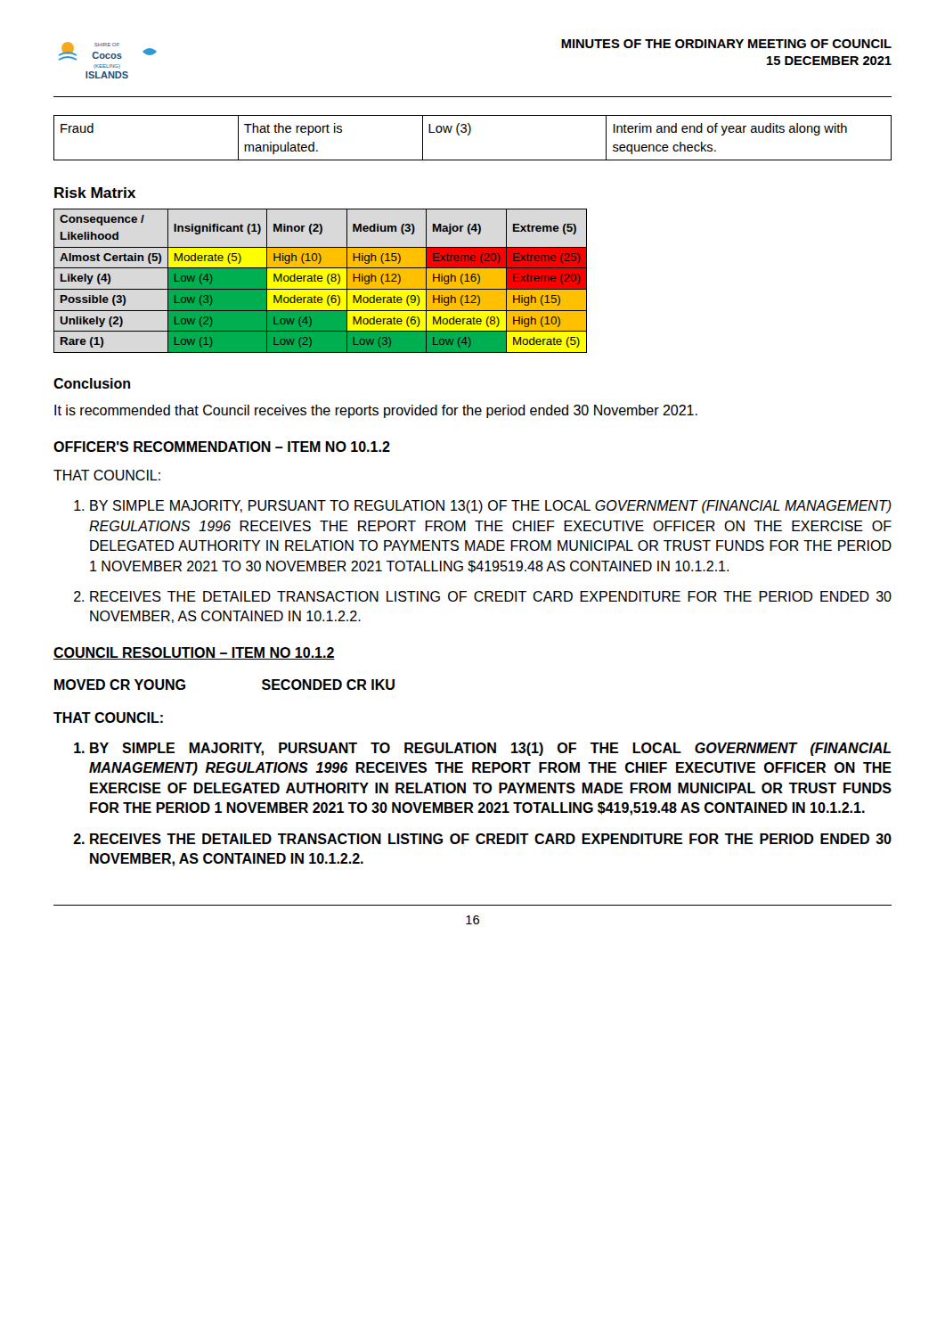SHIRE OF Cocos (KEELING) ISLANDS
MINUTES OF THE ORDINARY MEETING OF COUNCIL
15 DECEMBER 2021
| Fraud | That the report is manipulated. | Low (3) | Interim and end of year audits along with sequence checks. |
Risk Matrix
| Consequence / Likelihood | Insignificant (1) | Minor (2) | Medium (3) | Major (4) | Extreme (5) |
| --- | --- | --- | --- | --- | --- |
| Almost Certain (5) | Moderate (5) | High (10) | High (15) | Extreme (20) | Extreme (25) |
| Likely (4) | Low (4) | Moderate (8) | High (12) | High (16) | Extreme (20) |
| Possible (3) | Low (3) | Moderate (6) | Moderate (9) | High (12) | High (15) |
| Unlikely (2) | Low (2) | Low (4) | Moderate (6) | Moderate (8) | High (10) |
| Rare (1) | Low (1) | Low (2) | Low (3) | Low (4) | Moderate (5) |
Conclusion
It is recommended that Council receives the reports provided for the period ended 30 November 2021.
OFFICER'S RECOMMENDATION – ITEM NO 10.1.2
THAT COUNCIL:
BY SIMPLE MAJORITY, PURSUANT TO REGULATION 13(1) OF THE LOCAL GOVERNMENT (FINANCIAL MANAGEMENT) REGULATIONS 1996 RECEIVES THE REPORT FROM THE CHIEF EXECUTIVE OFFICER ON THE EXERCISE OF DELEGATED AUTHORITY IN RELATION TO PAYMENTS MADE FROM MUNICIPAL OR TRUST FUNDS FOR THE PERIOD 1 NOVEMBER 2021 TO 30 NOVEMBER 2021 TOTALLING $419519.48 AS CONTAINED IN 10.1.2.1.
RECEIVES THE DETAILED TRANSACTION LISTING OF CREDIT CARD EXPENDITURE FOR THE PERIOD ENDED 30 NOVEMBER, AS CONTAINED IN 10.1.2.2.
COUNCIL RESOLUTION – ITEM NO 10.1.2
MOVED CR YOUNG SECONDED CR IKU
THAT COUNCIL:
BY SIMPLE MAJORITY, PURSUANT TO REGULATION 13(1) OF THE LOCAL GOVERNMENT (FINANCIAL MANAGEMENT) REGULATIONS 1996 RECEIVES THE REPORT FROM THE CHIEF EXECUTIVE OFFICER ON THE EXERCISE OF DELEGATED AUTHORITY IN RELATION TO PAYMENTS MADE FROM MUNICIPAL OR TRUST FUNDS FOR THE PERIOD 1 NOVEMBER 2021 TO 30 NOVEMBER 2021 TOTALLING $419,519.48 AS CONTAINED IN 10.1.2.1.
RECEIVES THE DETAILED TRANSACTION LISTING OF CREDIT CARD EXPENDITURE FOR THE PERIOD ENDED 30 NOVEMBER, AS CONTAINED IN 10.1.2.2.
16